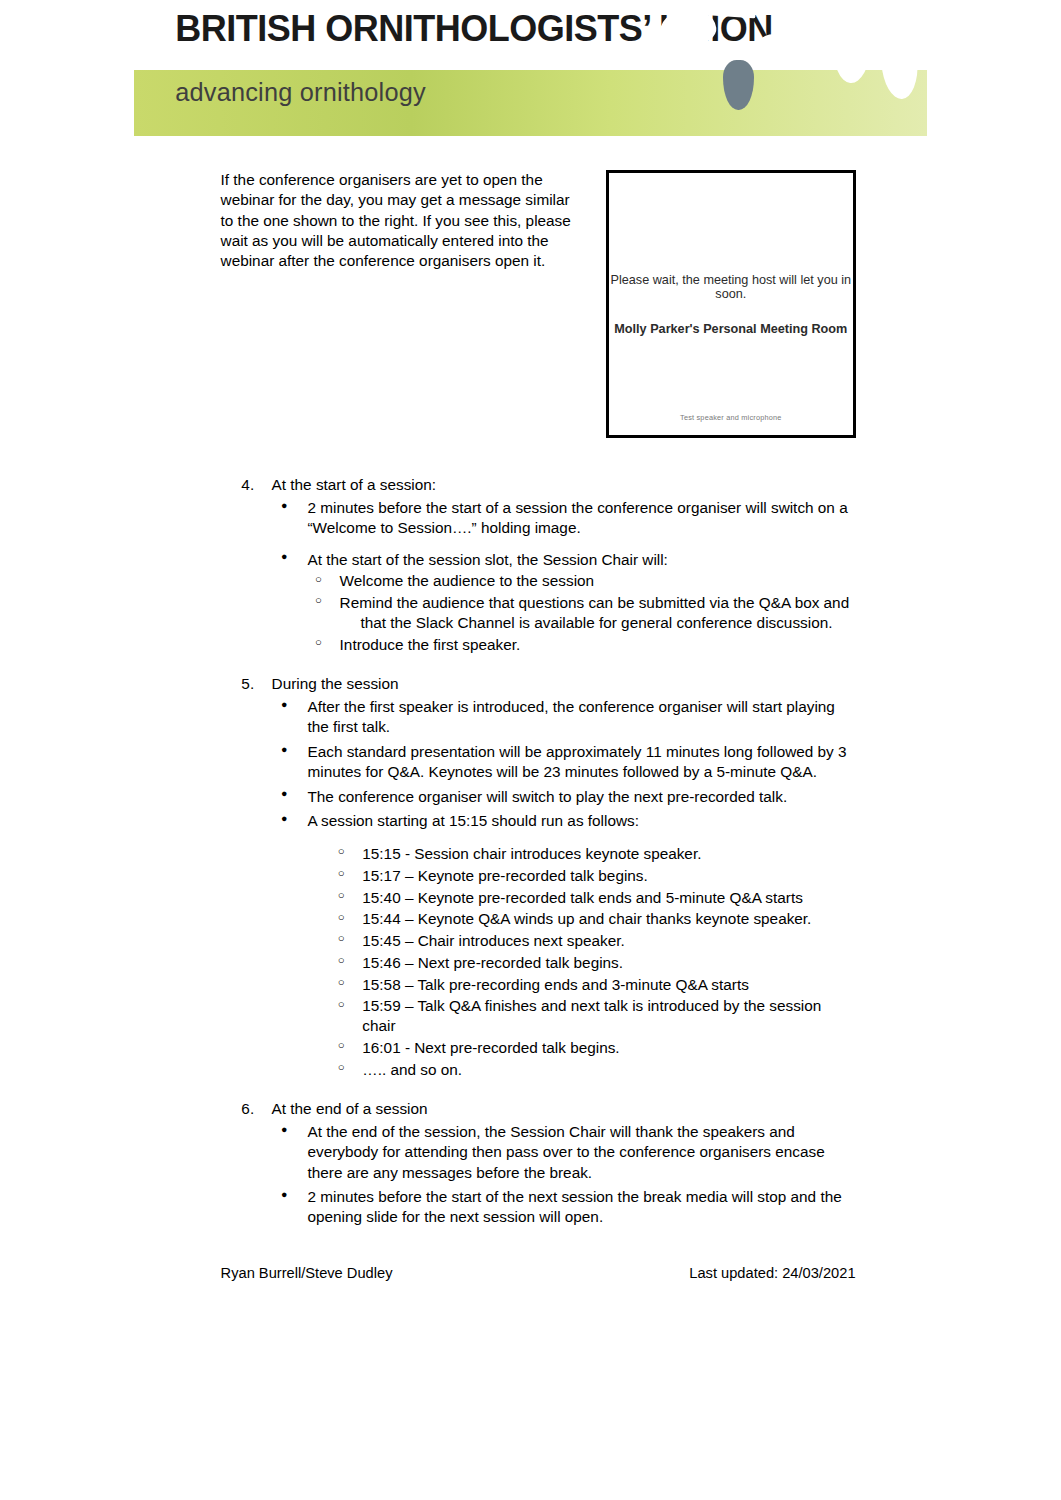BRITISH ORNITHOLOGISTS’ UNION
advancing ornithology
If the conference organisers are yet to open the webinar for the day, you may get a message similar to the one shown to the right. If you see this, please wait as you will be automatically entered into the webinar after the conference organisers open it.
Please wait, the meeting host will let you in soon.
Molly Parker's Personal Meeting Room
Test speaker and microphone
At the start of a session:
2 minutes before the start of a session the conference organiser will switch on a “Welcome to Session….” holding image.
At the start of the session slot, the Session Chair will:
Welcome the audience to the session
Remind the audience that questions can be submitted via the Q&A box and that the Slack Channel is available for general conference discussion.
Introduce the first speaker.
During the session
After the first speaker is introduced, the conference organiser will start playing the first talk.
Each standard presentation will be approximately 11 minutes long followed by 3 minutes for Q&A. Keynotes will be 23 minutes followed by a 5-minute Q&A.
The conference organiser will switch to play the next pre-recorded talk.
A session starting at 15:15 should run as follows:
15:15 - Session chair introduces keynote speaker.
15:17 – Keynote pre-recorded talk begins.
15:40 – Keynote pre-recorded talk ends and 5-minute Q&A starts
15:44 – Keynote Q&A winds up and chair thanks keynote speaker.
15:45 – Chair introduces next speaker.
15:46 – Next pre-recorded talk begins.
15:58 – Talk pre-recording ends and 3-minute Q&A starts
15:59 – Talk Q&A finishes and next talk is introduced by the session chair
16:01 - Next pre-recorded talk begins.
….. and so on.
At the end of a session
At the end of the session, the Session Chair will thank the speakers and everybody for attending then pass over to the conference organisers encase there are any messages before the break.
2 minutes before the start of the next session the break media will stop and the opening slide for the next session will open.
Ryan Burrell/Steve Dudley
Last updated: 24/03/2021